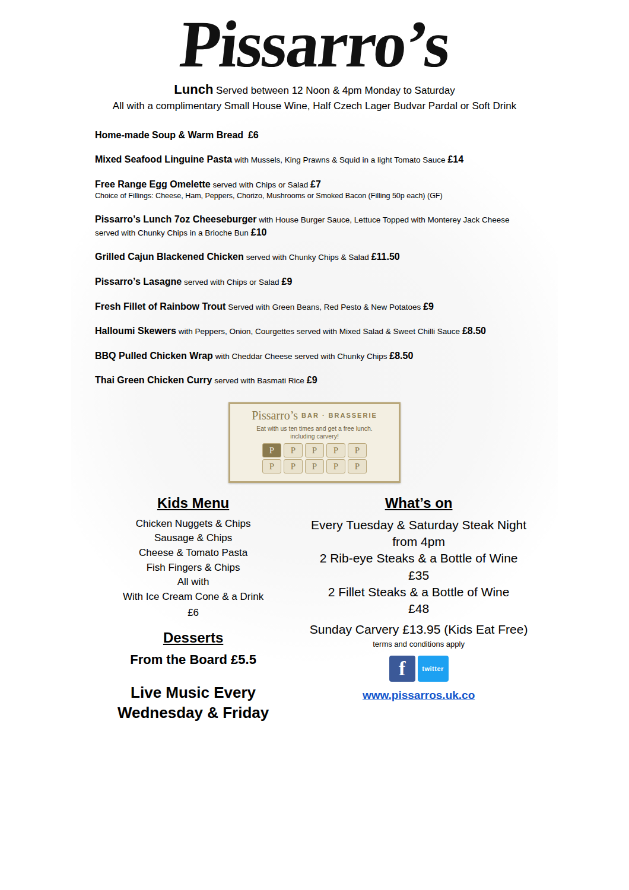Pissarro’s
Lunch Served between 12 Noon & 4pm Monday to Saturday
All with a complimentary Small House Wine, Half Czech Lager Budvar Pardal or Soft Drink
Home-made Soup & Warm Bread £6
Mixed Seafood Linguine Pasta with Mussels, King Prawns & Squid in a light Tomato Sauce £14
Free Range Egg Omelette served with Chips or Salad £7 Choice of Fillings: Cheese, Ham, Peppers, Chorizo, Mushrooms or Smoked Bacon (Filling 50p each) (GF)
Pissarro’s Lunch 7oz Cheeseburger with House Burger Sauce, Lettuce Topped with Monterey Jack Cheese served with Chunky Chips in a Brioche Bun £10
Grilled Cajun Blackened Chicken served with Chunky Chips & Salad £11.50
Pissarro’s Lasagne served with Chips or Salad £9
Fresh Fillet of Rainbow Trout Served with Green Beans, Red Pesto & New Potatoes £9
Halloumi Skewers with Peppers, Onion, Courgettes served with Mixed Salad & Sweet Chilli Sauce £8.50
BBQ Pulled Chicken Wrap with Cheddar Cheese served with Chunky Chips £8.50
Thai Green Chicken Curry served with Basmati Rice £9
Pissarro’s BAR · BRASSERIE
Eat with us ten times and get a free lunch.
including carvery!
PPPPP
PPPPP
Kids Menu
Chicken Nuggets & Chips
Sausage & Chips
Cheese & Tomato Pasta
Fish Fingers & Chips
All with
With Ice Cream Cone & a Drink
£6
Desserts
From the Board £5.5
Live Music Every
Wednesday & Friday
What’s on
Every Tuesday & Saturday Steak Night
from 4pm
2 Rib-eye Steaks & a Bottle of Wine
£35
2 Fillet Steaks & a Bottle of Wine
£48
Sunday Carvery £13.95 (Kids Eat Free)
terms and conditions apply
ftwitter
www.pissarros.uk.co